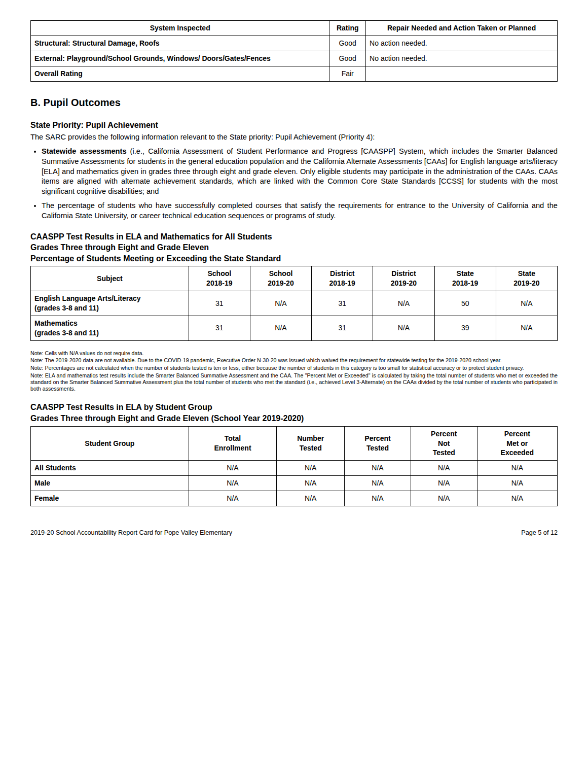| System Inspected | Rating | Repair Needed and Action Taken or Planned |
| --- | --- | --- |
| Structural: Structural Damage, Roofs | Good | No action needed. |
| External: Playground/School Grounds, Windows/ Doors/Gates/Fences | Good | No action needed. |
| Overall Rating | Fair | |
B. Pupil Outcomes
State Priority: Pupil Achievement
The SARC provides the following information relevant to the State priority: Pupil Achievement (Priority 4):
Statewide assessments (i.e., California Assessment of Student Performance and Progress [CAASPP] System, which includes the Smarter Balanced Summative Assessments for students in the general education population and the California Alternate Assessments [CAAs] for English language arts/literacy [ELA] and mathematics given in grades three through eight and grade eleven. Only eligible students may participate in the administration of the CAAs. CAAs items are aligned with alternate achievement standards, which are linked with the Common Core State Standards [CCSS] for students with the most significant cognitive disabilities; and
The percentage of students who have successfully completed courses that satisfy the requirements for entrance to the University of California and the California State University, or career technical education sequences or programs of study.
CAASPP Test Results in ELA and Mathematics for All Students
Grades Three through Eight and Grade Eleven
Percentage of Students Meeting or Exceeding the State Standard
| Subject | School 2018-19 | School 2019-20 | District 2018-19 | District 2019-20 | State 2018-19 | State 2019-20 |
| --- | --- | --- | --- | --- | --- | --- |
| English Language Arts/Literacy (grades 3-8 and 11) | 31 | N/A | 31 | N/A | 50 | N/A |
| Mathematics (grades 3-8 and 11) | 31 | N/A | 31 | N/A | 39 | N/A |
Note: Cells with N/A values do not require data.
Note: The 2019-2020 data are not available. Due to the COVID-19 pandemic, Executive Order N-30-20 was issued which waived the requirement for statewide testing for the 2019-2020 school year.
Note: Percentages are not calculated when the number of students tested is ten or less, either because the number of students in this category is too small for statistical accuracy or to protect student privacy.
Note: ELA and mathematics test results include the Smarter Balanced Summative Assessment and the CAA. The "Percent Met or Exceeded" is calculated by taking the total number of students who met or exceeded the standard on the Smarter Balanced Summative Assessment plus the total number of students who met the standard (i.e., achieved Level 3-Alternate) on the CAAs divided by the total number of students who participated in both assessments.
CAASPP Test Results in ELA by Student Group
Grades Three through Eight and Grade Eleven (School Year 2019-2020)
| Student Group | Total Enrollment | Number Tested | Percent Tested | Percent Not Tested | Percent Met or Exceeded |
| --- | --- | --- | --- | --- | --- |
| All Students | N/A | N/A | N/A | N/A | N/A |
| Male | N/A | N/A | N/A | N/A | N/A |
| Female | N/A | N/A | N/A | N/A | N/A |
2019-20 School Accountability Report Card for Pope Valley Elementary Page 5 of 12